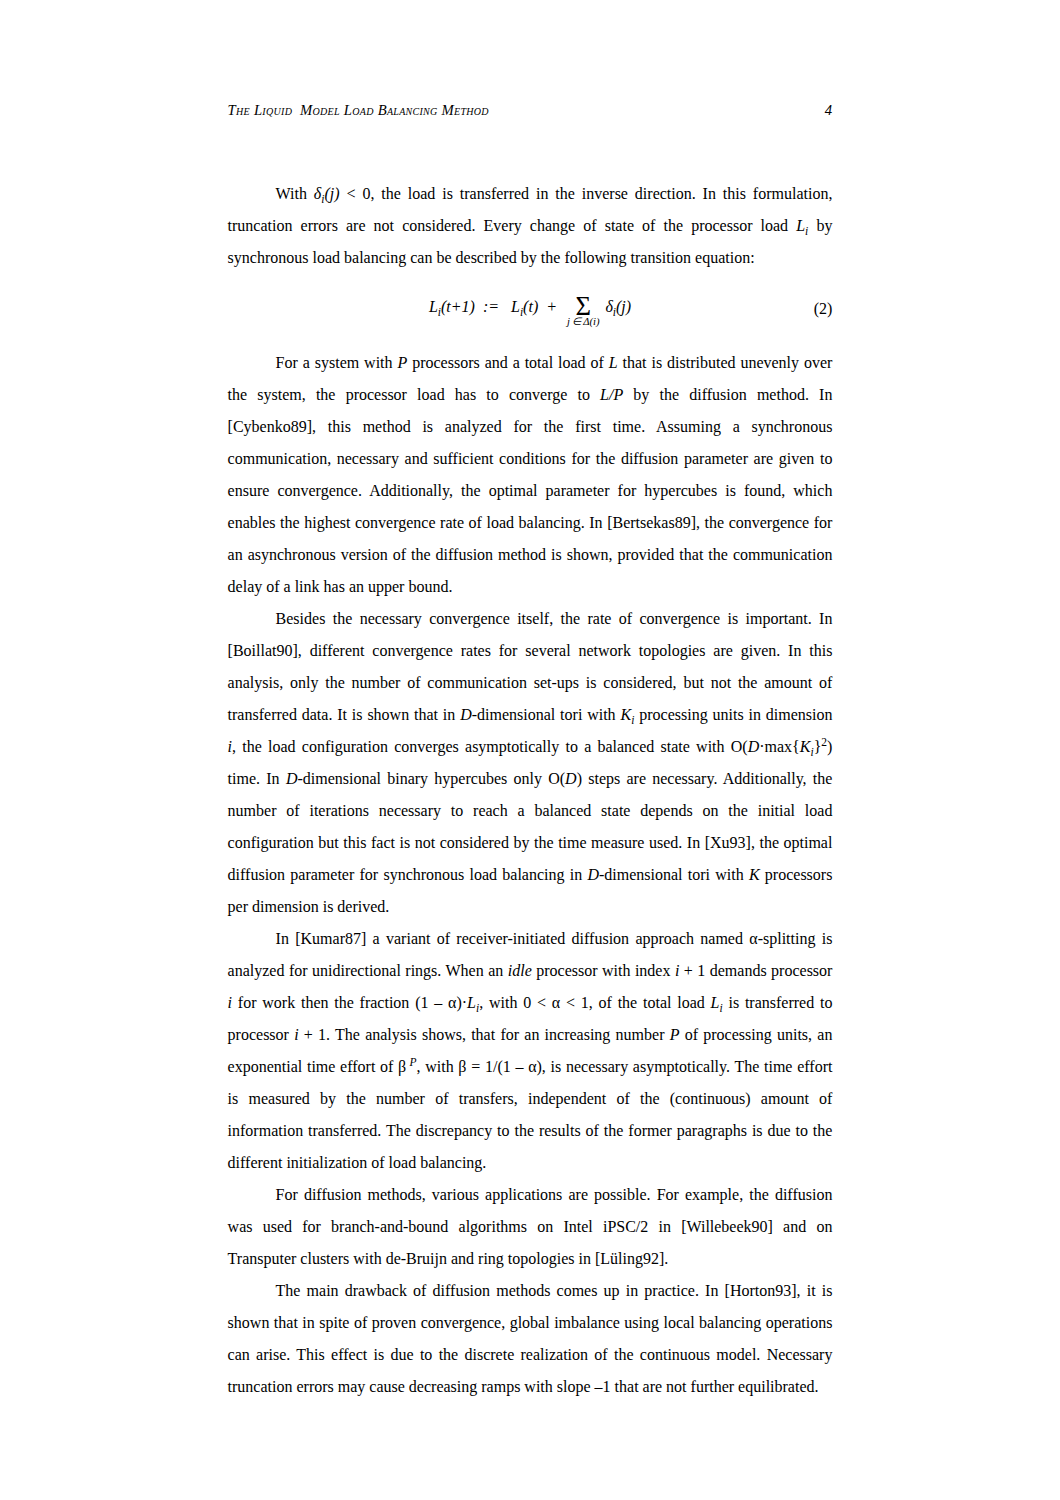The Liquid Model Load Balancing Method 4
With δi(j) < 0, the load is transferred in the inverse direction. In this formulation, truncation errors are not considered. Every change of state of the processor load Li by synchronous load balancing can be described by the following transition equation:
Li(t+1) := Li(t) + Σj ∈ Δ(i) δi(j) (2)
For a system with P processors and a total load of L that is distributed unevenly over the system, the processor load has to converge to L/P by the diffusion method. In [Cybenko89], this method is analyzed for the first time. Assuming a synchronous communication, necessary and sufficient conditions for the diffusion parameter are given to ensure convergence. Additionally, the optimal parameter for hypercubes is found, which enables the highest convergence rate of load balancing. In [Bertsekas89], the convergence for an asynchronous version of the diffusion method is shown, provided that the communication delay of a link has an upper bound.
Besides the necessary convergence itself, the rate of convergence is important. In [Boillat90], different convergence rates for several network topologies are given. In this analysis, only the number of communication set-ups is considered, but not the amount of transferred data. It is shown that in D-dimensional tori with Ki processing units in dimension i, the load configuration converges asymptotically to a balanced state with O(D·max{Ki}2) time. In D-dimensional binary hypercubes only O(D) steps are necessary. Additionally, the number of iterations necessary to reach a balanced state depends on the initial load configuration but this fact is not considered by the time measure used. In [Xu93], the optimal diffusion parameter for synchronous load balancing in D-dimensional tori with K processors per dimension is derived.
In [Kumar87] a variant of receiver-initiated diffusion approach named α-splitting is analyzed for unidirectional rings. When an idle processor with index i + 1 demands processor i for work then the fraction (1 – α)·Li, with 0 < α < 1, of the total load Li is transferred to processor i + 1. The analysis shows, that for an increasing number P of processing units, an exponential time effort of β P, with β = 1/(1 – α), is necessary asymptotically. The time effort is measured by the number of transfers, independent of the (continuous) amount of information transferred. The discrepancy to the results of the former paragraphs is due to the different initialization of load balancing.
For diffusion methods, various applications are possible. For example, the diffusion was used for branch-and-bound algorithms on Intel iPSC/2 in [Willebeek90] and on Transputer clusters with de-Bruijn and ring topologies in [Lüling92].
The main drawback of diffusion methods comes up in practice. In [Horton93], it is shown that in spite of proven convergence, global imbalance using local balancing operations can arise. This effect is due to the discrete realization of the continuous model. Necessary truncation errors may cause decreasing ramps with slope –1 that are not further equilibrated.